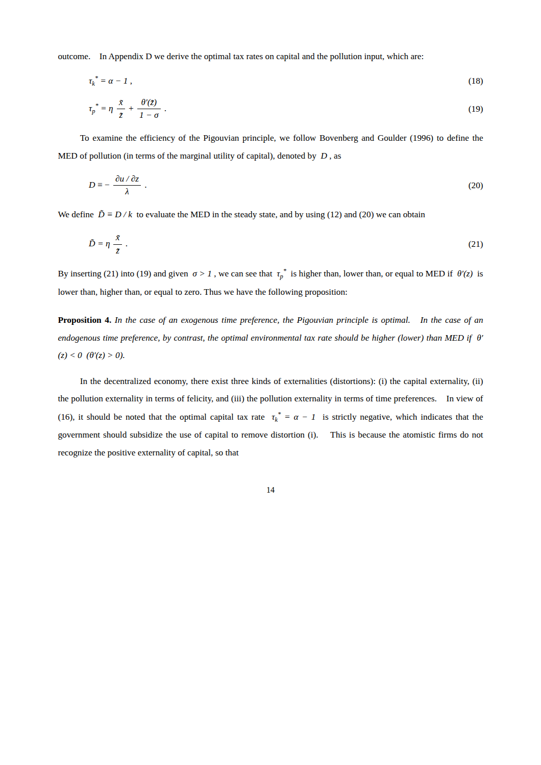outcome. In Appendix D we derive the optimal tax rates on capital and the pollution input, which are:
τk* = α − 1 , (18)
τp* = η x̃z̃ + θ′(z̃) 1 − σ . (19)
To examine the efficiency of the Pigouvian principle, we follow Bovenberg and Goulder (1996) to define the MED of pollution (in terms of the marginal utility of capital), denoted by D , as
D ≡ − ∂u / ∂z λ . (20)
We define D̃ ≡ D / k to evaluate the MED in the steady state, and by using (12) and (20) we can obtain
D̃ = η x̃z̃ . (21)
By inserting (21) into (19) and given σ > 1 , we can see that τp* is higher than, lower than, or equal to MED if θ′(z) is lower than, higher than, or equal to zero. Thus we have the following proposition:
Proposition 4. In the case of an exogenous time preference, the Pigouvian principle is optimal. In the case of an endogenous time preference, by contrast, the optimal environmental tax rate should be higher (lower) than MED if θ′(z) < 0 (θ′(z) > 0).
In the decentralized economy, there exist three kinds of externalities (distortions): (i) the capital externality, (ii) the pollution externality in terms of felicity, and (iii) the pollution externality in terms of time preferences. In view of (16), it should be noted that the optimal capital tax rate τk* = α − 1 is strictly negative, which indicates that the government should subsidize the use of capital to remove distortion (i). This is because the atomistic firms do not recognize the positive externality of capital, so that
14